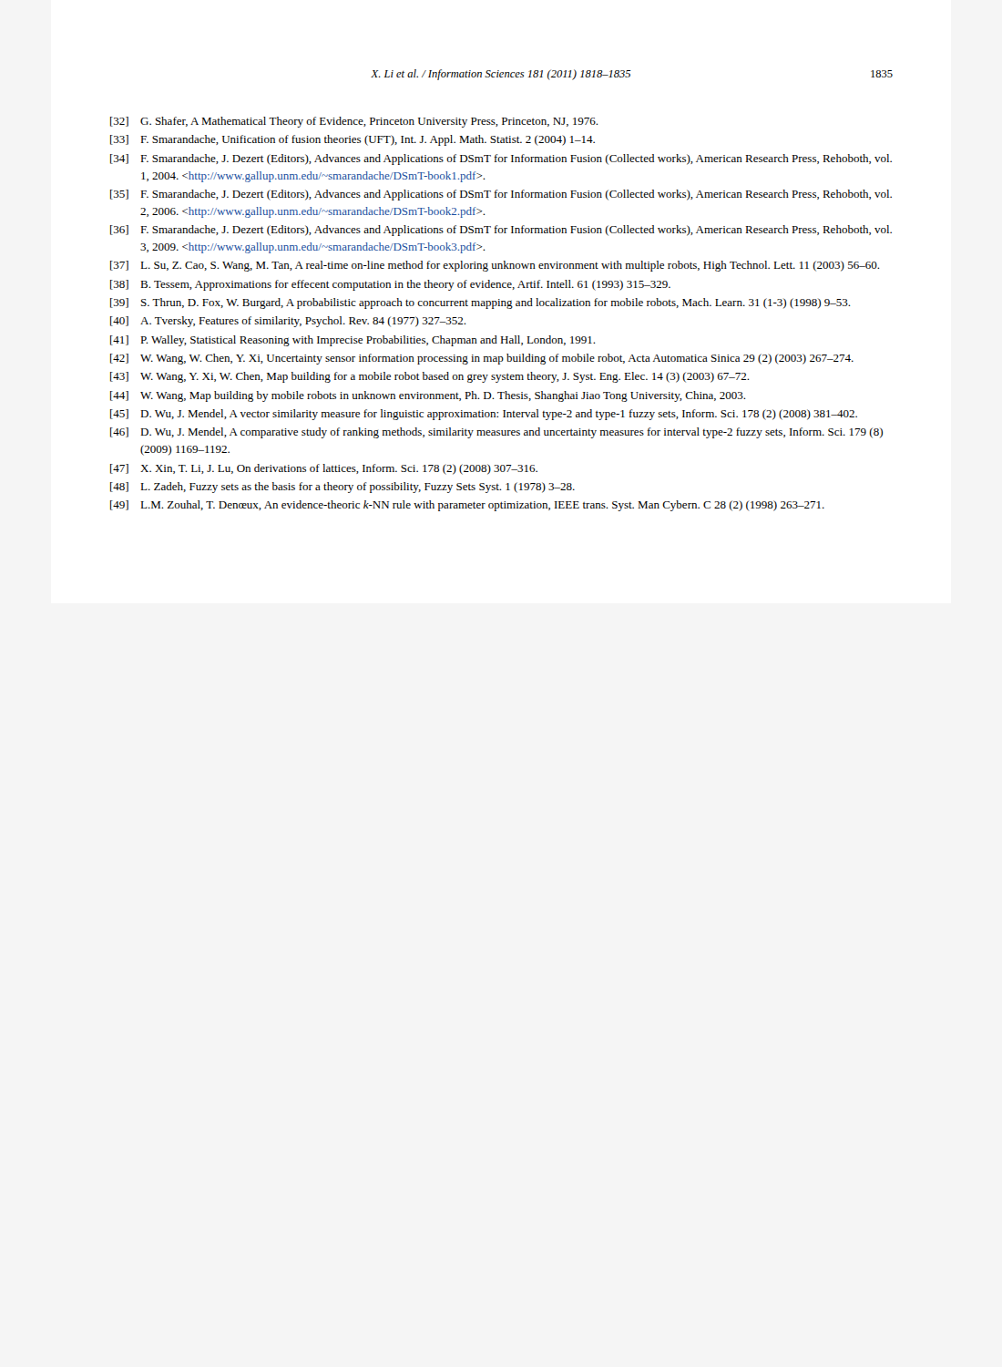X. Li et al. / Information Sciences 181 (2011) 1818–1835 1835
[32]
G. Shafer, A Mathematical Theory of Evidence, Princeton University Press, Princeton, NJ, 1976.
[33]
F. Smarandache, Unification of fusion theories (UFT), Int. J. Appl. Math. Statist. 2 (2004) 1–14.
[34]
F. Smarandache, J. Dezert (Editors), Advances and Applications of DSmT for Information Fusion (Collected works), American Research Press, Rehoboth, vol. 1, 2004. <http://www.gallup.unm.edu/~smarandache/DSmT-book1.pdf>.
[35]
F. Smarandache, J. Dezert (Editors), Advances and Applications of DSmT for Information Fusion (Collected works), American Research Press, Rehoboth, vol. 2, 2006. <http://www.gallup.unm.edu/~smarandache/DSmT-book2.pdf>.
[36]
F. Smarandache, J. Dezert (Editors), Advances and Applications of DSmT for Information Fusion (Collected works), American Research Press, Rehoboth, vol. 3, 2009. <http://www.gallup.unm.edu/~smarandache/DSmT-book3.pdf>.
[37]
L. Su, Z. Cao, S. Wang, M. Tan, A real-time on-line method for exploring unknown environment with multiple robots, High Technol. Lett. 11 (2003) 56–60.
[38]
B. Tessem, Approximations for effecent computation in the theory of evidence, Artif. Intell. 61 (1993) 315–329.
[39]
S. Thrun, D. Fox, W. Burgard, A probabilistic approach to concurrent mapping and localization for mobile robots, Mach. Learn. 31 (1-3) (1998) 9–53.
[40]
A. Tversky, Features of similarity, Psychol. Rev. 84 (1977) 327–352.
[41]
P. Walley, Statistical Reasoning with Imprecise Probabilities, Chapman and Hall, London, 1991.
[42]
W. Wang, W. Chen, Y. Xi, Uncertainty sensor information processing in map building of mobile robot, Acta Automatica Sinica 29 (2) (2003) 267–274.
[43]
W. Wang, Y. Xi, W. Chen, Map building for a mobile robot based on grey system theory, J. Syst. Eng. Elec. 14 (3) (2003) 67–72.
[44]
W. Wang, Map building by mobile robots in unknown environment, Ph. D. Thesis, Shanghai Jiao Tong University, China, 2003.
[45]
D. Wu, J. Mendel, A vector similarity measure for linguistic approximation: Interval type-2 and type-1 fuzzy sets, Inform. Sci. 178 (2) (2008) 381–402.
[46]
D. Wu, J. Mendel, A comparative study of ranking methods, similarity measures and uncertainty measures for interval type-2 fuzzy sets, Inform. Sci. 179 (8) (2009) 1169–1192.
[47]
X. Xin, T. Li, J. Lu, On derivations of lattices, Inform. Sci. 178 (2) (2008) 307–316.
[48]
L. Zadeh, Fuzzy sets as the basis for a theory of possibility, Fuzzy Sets Syst. 1 (1978) 3–28.
[49]
L.M. Zouhal, T. Denœux, An evidence-theoric k-NN rule with parameter optimization, IEEE trans. Syst. Man Cybern. C 28 (2) (1998) 263–271.